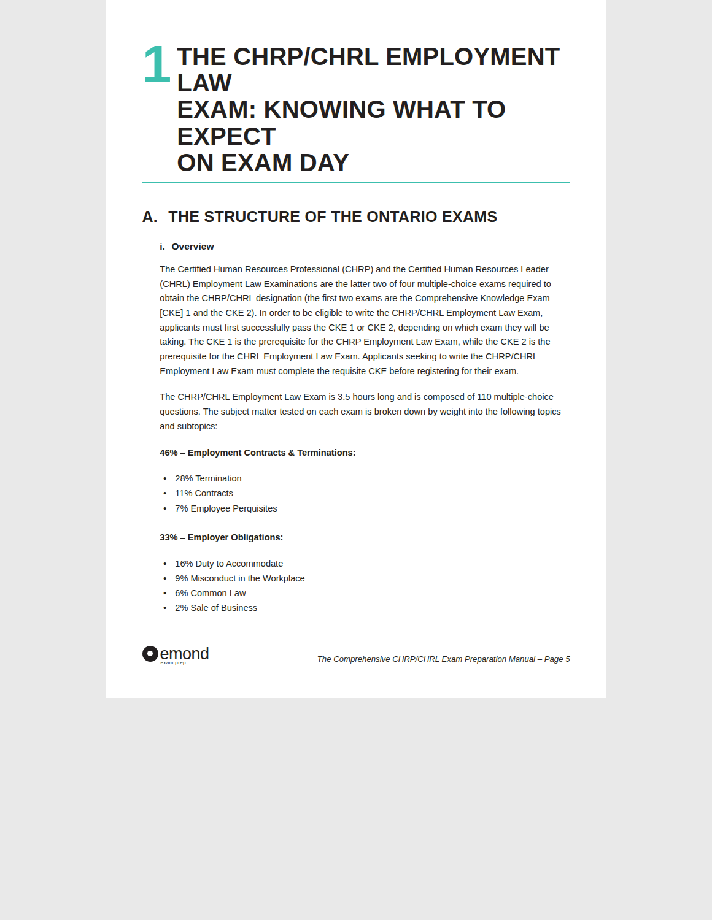1
The CHRP/CHRL Employment Law
Exam: Knowing What to Expect
on Exam Day
A. The Structure of the Ontario Exams
i. Overview
The Certified Human Resources Professional (CHRP) and the Certified Human Resources Leader (CHRL) Employment Law Examinations are the latter two of four multiple-choice exams required to obtain the CHRP/CHRL designation (the first two exams are the Comprehensive Knowledge Exam [CKE] 1 and the CKE 2). In order to be eligible to write the CHRP/CHRL Employment Law Exam, applicants must first successfully pass the CKE 1 or CKE 2, depending on which exam they will be taking. The CKE 1 is the prerequisite for the CHRP Employment Law Exam, while the CKE 2 is the prerequisite for the CHRL Employment Law Exam. Applicants seeking to write the CHRP/CHRL Employment Law Exam must complete the requisite CKE before registering for their exam.
The CHRP/CHRL Employment Law Exam is 3.5 hours long and is composed of 110 multiple-choice questions. The subject matter tested on each exam is broken down by weight into the following topics and subtopics:
46% – Employment Contracts & Terminations:
28% Termination
11% Contracts
7% Employee Perquisites
33% – Employer Obligations:
16% Duty to Accommodate
9% Misconduct in the Workplace
6% Common Law
2% Sale of Business
emond exam prep
The Comprehensive CHRP/CHRL Exam Preparation Manual – Page 5